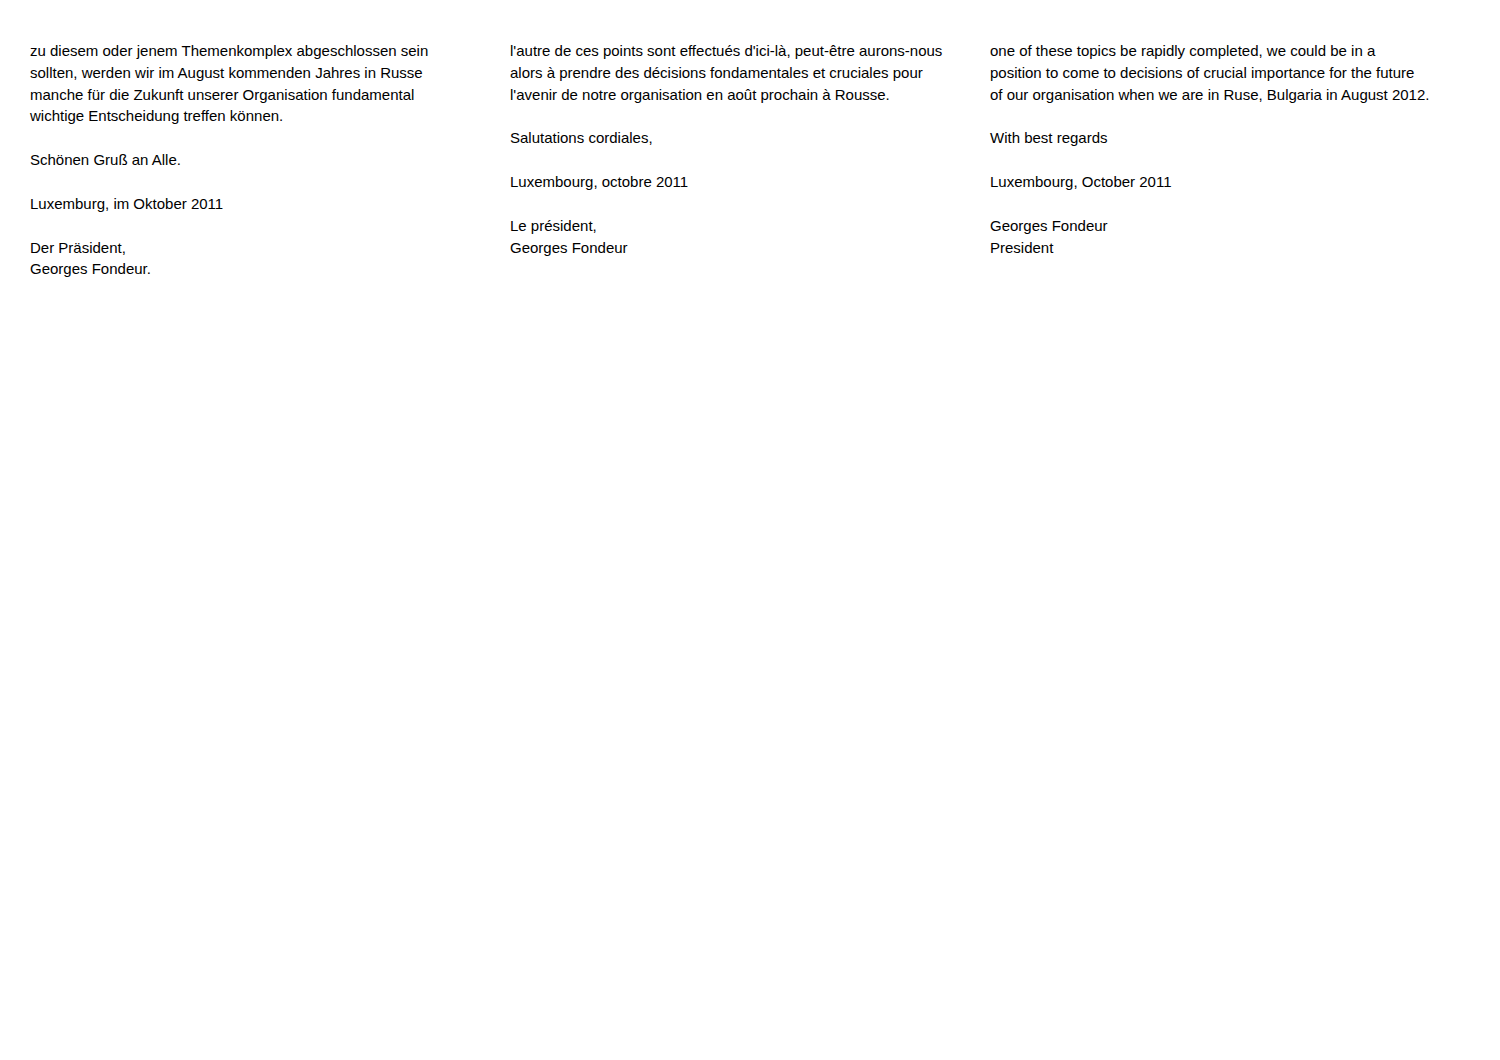zu diesem oder jenem Themenkomplex abgeschlossen sein sollten, werden wir im August kommenden Jahres in Russe manche für die Zukunft unserer Organisation fundamental wichtige Entscheidung treffen können.
Schönen Gruß an Alle.
Luxemburg, im Oktober 2011
Der Präsident,
Georges Fondeur.
l'autre de ces points sont effectués d'ici-là, peut-être aurons-nous alors à prendre des décisions fondamentales et cruciales pour l'avenir de notre organisation en août prochain à Rousse.
Salutations cordiales,
Luxembourg, octobre 2011
Le président,
Georges Fondeur
one of these topics be rapidly completed, we could be in a position to come to decisions of crucial importance for the future of our organisation when we are in Ruse, Bulgaria in August 2012.
With best regards
Luxembourg, October 2011
Georges Fondeur
President